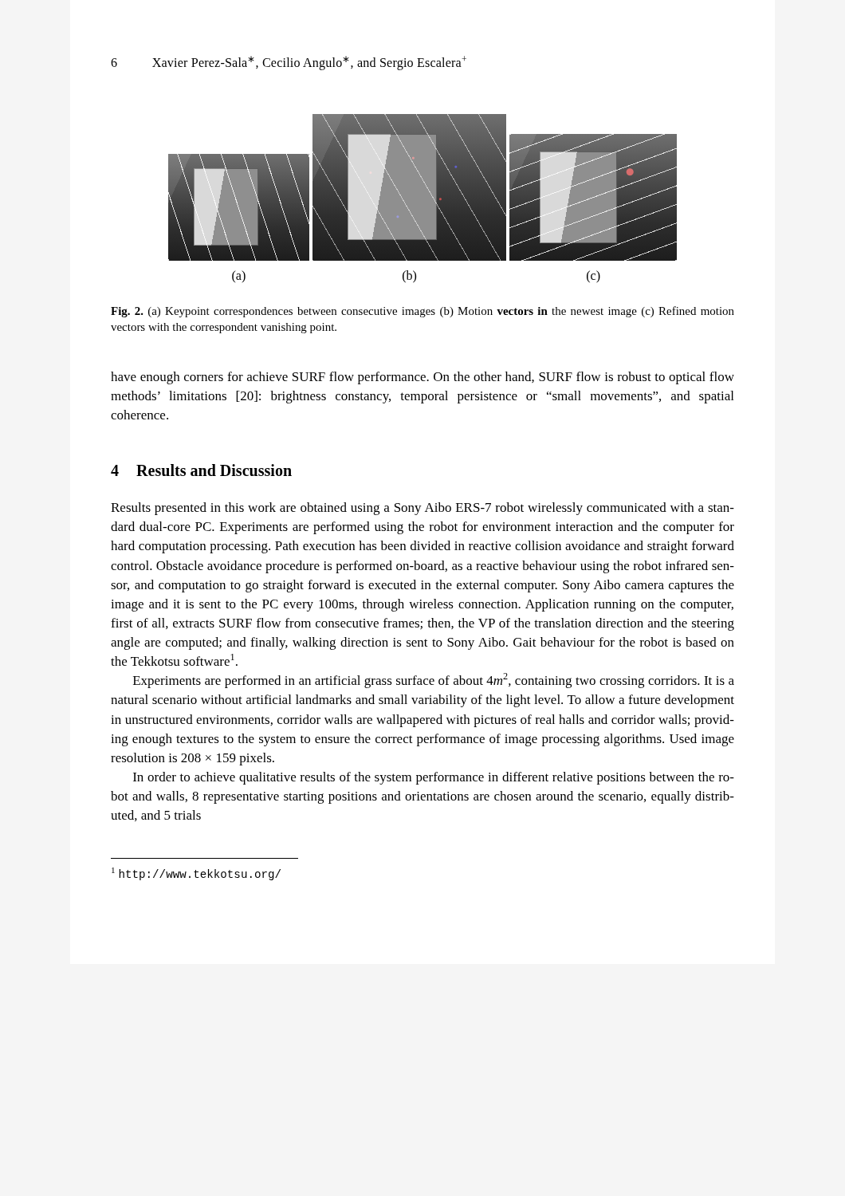6 Xavier Perez-Sala∗, Cecilio Angulo∗, and Sergio Escalera+
(a) (b) (c)
Fig. 2. (a) Keypoint correspondences between consecutive images (b) Motion vectors in the newest image (c) Refined motion vectors with the correspondent vanishing point.
have enough corners for achieve SURF flow performance. On the other hand, SURF flow is robust to optical flow methods’ limitations [20]: brightness constancy, temporal persistence or “small movements”, and spatial coherence.
4 Results and Discussion
Results presented in this work are obtained using a Sony Aibo ERS-7 robot wirelessly communicated with a standard dual-core PC. Experiments are performed using the robot for environment interaction and the computer for hard computation processing. Path execution has been divided in reactive collision avoidance and straight forward control. Obstacle avoidance procedure is performed on-board, as a reactive behaviour using the robot infrared sensor, and computation to go straight forward is executed in the external computer. Sony Aibo camera captures the image and it is sent to the PC every 100ms, through wireless connection. Application running on the computer, first of all, extracts SURF flow from consecutive frames; then, the VP of the translation direction and the steering angle are computed; and finally, walking direction is sent to Sony Aibo. Gait behaviour for the robot is based on the Tekkotsu software1.
Experiments are performed in an artificial grass surface of about 4m 2, containing two crossing corridors. It is a natural scenario without artificial landmarks and small variability of the light level. To allow a future development in unstructured environments, corridor walls are wallpapered with pictures of real halls and corridor walls; providing enough textures to the system to ensure the correct performance of image processing algorithms. Used image resolution is 208 × 159 pixels.
In order to achieve qualitative results of the system performance in different relative positions between the robot and walls, 8 representative starting positions and orientations are chosen around the scenario, equally distributed, and 5 trials
1 http://www.tekkotsu.org/